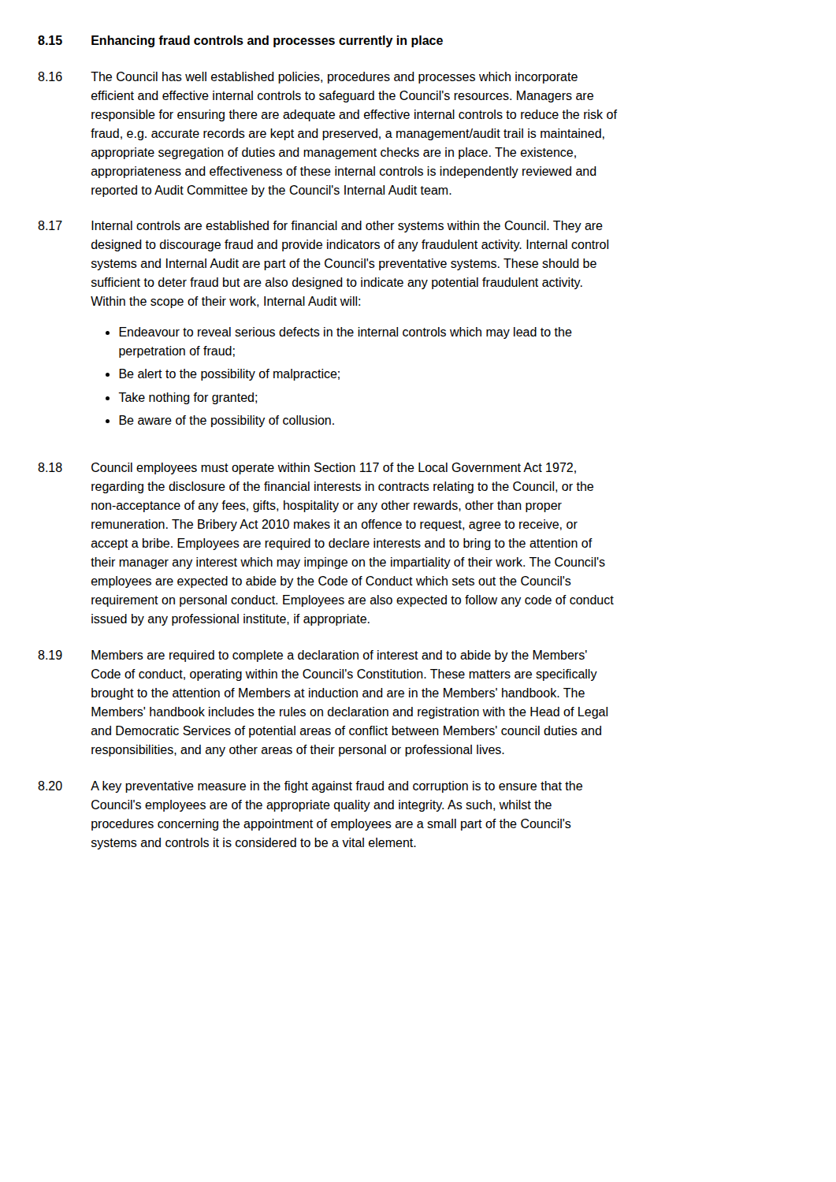8.15
Enhancing fraud controls and processes currently in place
8.16
The Council has well established policies, procedures and processes which incorporate efficient and effective internal controls to safeguard the Council's resources. Managers are responsible for ensuring there are adequate and effective internal controls to reduce the risk of fraud, e.g. accurate records are kept and preserved, a management/audit trail is maintained, appropriate segregation of duties and management checks are in place. The existence, appropriateness and effectiveness of these internal controls is independently reviewed and reported to Audit Committee by the Council's Internal Audit team.
8.17
Internal controls are established for financial and other systems within the Council. They are designed to discourage fraud and provide indicators of any fraudulent activity. Internal control systems and Internal Audit are part of the Council's preventative systems. These should be sufficient to deter fraud but are also designed to indicate any potential fraudulent activity. Within the scope of their work, Internal Audit will:
Endeavour to reveal serious defects in the internal controls which may lead to the perpetration of fraud;
Be alert to the possibility of malpractice;
Take nothing for granted;
Be aware of the possibility of collusion.
8.18
Council employees must operate within Section 117 of the Local Government Act 1972, regarding the disclosure of the financial interests in contracts relating to the Council, or the non-acceptance of any fees, gifts, hospitality or any other rewards, other than proper remuneration. The Bribery Act 2010 makes it an offence to request, agree to receive, or accept a bribe. Employees are required to declare interests and to bring to the attention of their manager any interest which may impinge on the impartiality of their work. The Council's employees are expected to abide by the Code of Conduct which sets out the Council's requirement on personal conduct. Employees are also expected to follow any code of conduct issued by any professional institute, if appropriate.
8.19
Members are required to complete a declaration of interest and to abide by the Members' Code of conduct, operating within the Council's Constitution. These matters are specifically brought to the attention of Members at induction and are in the Members' handbook. The Members' handbook includes the rules on declaration and registration with the Head of Legal and Democratic Services of potential areas of conflict between Members' council duties and responsibilities, and any other areas of their personal or professional lives.
8.20
A key preventative measure in the fight against fraud and corruption is to ensure that the Council's employees are of the appropriate quality and integrity. As such, whilst the procedures concerning the appointment of employees are a small part of the Council's systems and controls it is considered to be a vital element.